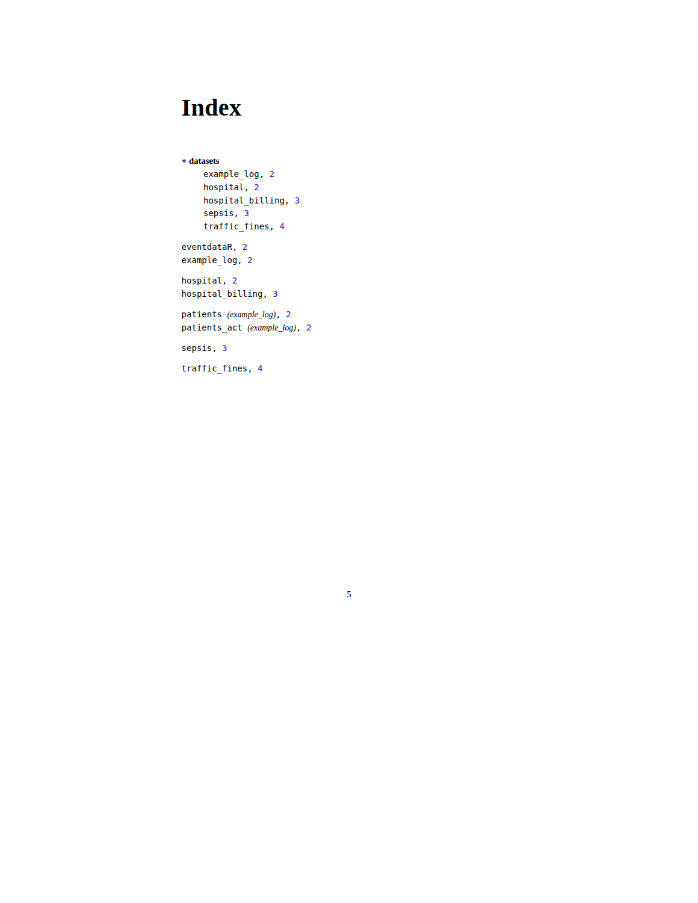Index
∗ datasets
example_log, 2
hospital, 2
hospital_billing, 3
sepsis, 3
traffic_fines, 4
eventdataR, 2
example_log, 2
hospital, 2
hospital_billing, 3
patients (example_log), 2
patients_act (example_log), 2
sepsis, 3
traffic_fines, 4
5